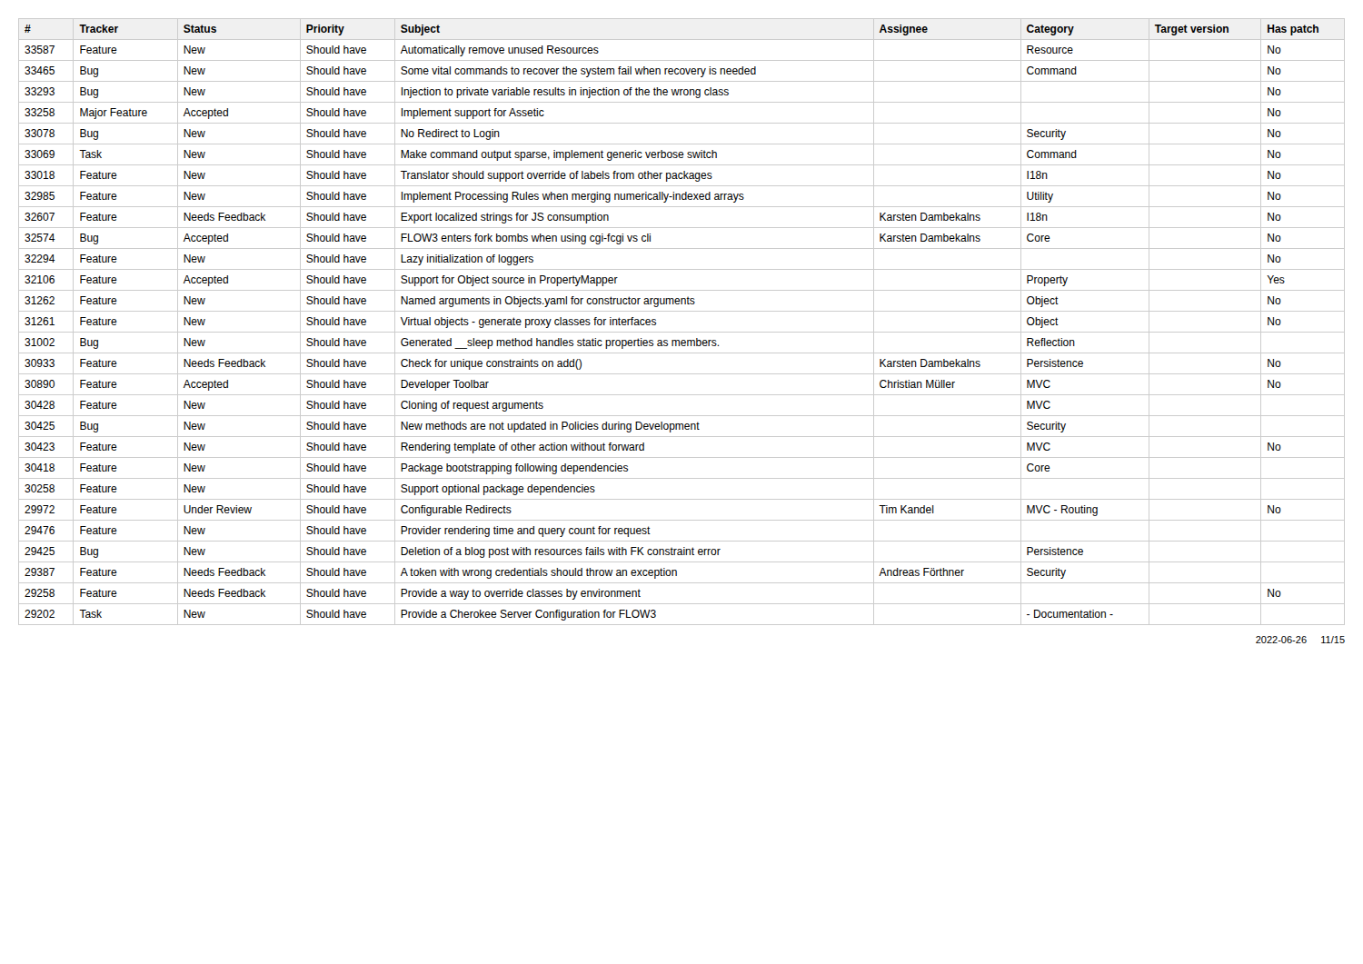| # | Tracker | Status | Priority | Subject | Assignee | Category | Target version | Has patch |
| --- | --- | --- | --- | --- | --- | --- | --- | --- |
| 33587 | Feature | New | Should have | Automatically remove unused Resources | | Resource | | No |
| 33465 | Bug | New | Should have | Some vital commands to recover the system fail when recovery is needed | | Command | | No |
| 33293 | Bug | New | Should have | Injection to private variable results in injection of the the wrong class | | | | No |
| 33258 | Major Feature | Accepted | Should have | Implement support for Assetic | | | | No |
| 33078 | Bug | New | Should have | No Redirect to Login | | Security | | No |
| 33069 | Task | New | Should have | Make command output sparse, implement generic verbose switch | | Command | | No |
| 33018 | Feature | New | Should have | Translator should support override of labels from other packages | | I18n | | No |
| 32985 | Feature | New | Should have | Implement Processing Rules when merging numerically-indexed arrays | | Utility | | No |
| 32607 | Feature | Needs Feedback | Should have | Export localized strings for JS consumption | Karsten Dambekalns | I18n | | No |
| 32574 | Bug | Accepted | Should have | FLOW3 enters fork bombs when using cgi-fcgi vs cli | Karsten Dambekalns | Core | | No |
| 32294 | Feature | New | Should have | Lazy initialization of loggers | | | | No |
| 32106 | Feature | Accepted | Should have | Support for Object source in PropertyMapper | | Property | | Yes |
| 31262 | Feature | New | Should have | Named arguments in Objects.yaml for constructor arguments | | Object | | No |
| 31261 | Feature | New | Should have | Virtual objects - generate proxy classes for interfaces | | Object | | No |
| 31002 | Bug | New | Should have | Generated __sleep method handles static properties as members. | | Reflection | | |
| 30933 | Feature | Needs Feedback | Should have | Check for unique constraints on add() | Karsten Dambekalns | Persistence | | No |
| 30890 | Feature | Accepted | Should have | Developer Toolbar | Christian Müller | MVC | | No |
| 30428 | Feature | New | Should have | Cloning of request arguments | | MVC | | |
| 30425 | Bug | New | Should have | New methods are not updated in Policies during Development | | Security | | |
| 30423 | Feature | New | Should have | Rendering template of other action without forward | | MVC | | No |
| 30418 | Feature | New | Should have | Package bootstrapping following dependencies | | Core | | |
| 30258 | Feature | New | Should have | Support optional package dependencies | | | | |
| 29972 | Feature | Under Review | Should have | Configurable Redirects | Tim Kandel | MVC - Routing | | No |
| 29476 | Feature | New | Should have | Provider rendering time and query count for request | | | | |
| 29425 | Bug | New | Should have | Deletion of a blog post with resources fails with FK constraint error | | Persistence | | |
| 29387 | Feature | Needs Feedback | Should have | A token with wrong credentials should throw an exception | Andreas Förthner | Security | | |
| 29258 | Feature | Needs Feedback | Should have | Provide a way to override classes by environment | | | | No |
| 29202 | Task | New | Should have | Provide a Cherokee Server Configuration for FLOW3 | | - Documentation - | | |
2022-06-26 11/15